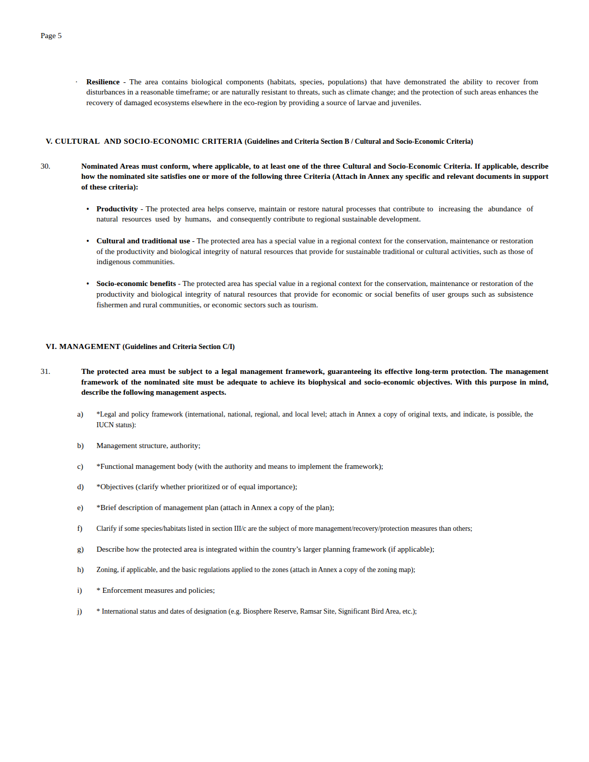Page 5
·
Resilience - The area contains biological components (habitats, species, populations) that have demonstrated the ability to recover from disturbances in a reasonable timeframe; or are naturally resistant to threats, such as climate change; and the protection of such areas enhances the recovery of damaged ecosystems elsewhere in the eco-region by providing a source of larvae and juveniles.
V. CULTURAL AND SOCIO-ECONOMIC CRITERIA (Guidelines and Criteria Section B / Cultural and Socio-Economic Criteria)
30.
Nominated Areas must conform, where applicable, to at least one of the three Cultural and Socio-Economic Criteria. If applicable, describe how the nominated site satisfies one or more of the following three Criteria (Attach in Annex any specific and relevant documents in support of these criteria):
Productivity - The protected area helps conserve, maintain or restore natural processes that contribute to increasing the abundance of natural resources used by humans, and consequently contribute to regional sustainable development.
Cultural and traditional use - The protected area has a special value in a regional context for the conservation, maintenance or restoration of the productivity and biological integrity of natural resources that provide for sustainable traditional or cultural activities, such as those of indigenous communities.
Socio-economic benefits - The protected area has special value in a regional context for the conservation, maintenance or restoration of the productivity and biological integrity of natural resources that provide for economic or social benefits of user groups such as subsistence fishermen and rural communities, or economic sectors such as tourism.
VI. MANAGEMENT (Guidelines and Criteria Section C/I)
31.
The protected area must be subject to a legal management framework, guaranteeing its effective long-term protection. The management framework of the nominated site must be adequate to achieve its biophysical and socio-economic objectives. With this purpose in mind, describe the following management aspects.
*Legal and policy framework (international, national, regional, and local level; attach in Annex a copy of original texts, and indicate, is possible, the IUCN status):
Management structure, authority;
*Functional management body (with the authority and means to implement the framework);
*Objectives (clarify whether prioritized or of equal importance);
*Brief description of management plan (attach in Annex a copy of the plan);
Clarify if some species/habitats listed in section III/c are the subject of more management/recovery/protection measures than others;
Describe how the protected area is integrated within the country’s larger planning framework (if applicable);
Zoning, if applicable, and the basic regulations applied to the zones (attach in Annex a copy of the zoning map);
* Enforcement measures and policies;
* International status and dates of designation (e.g. Biosphere Reserve, Ramsar Site, Significant Bird Area, etc.);